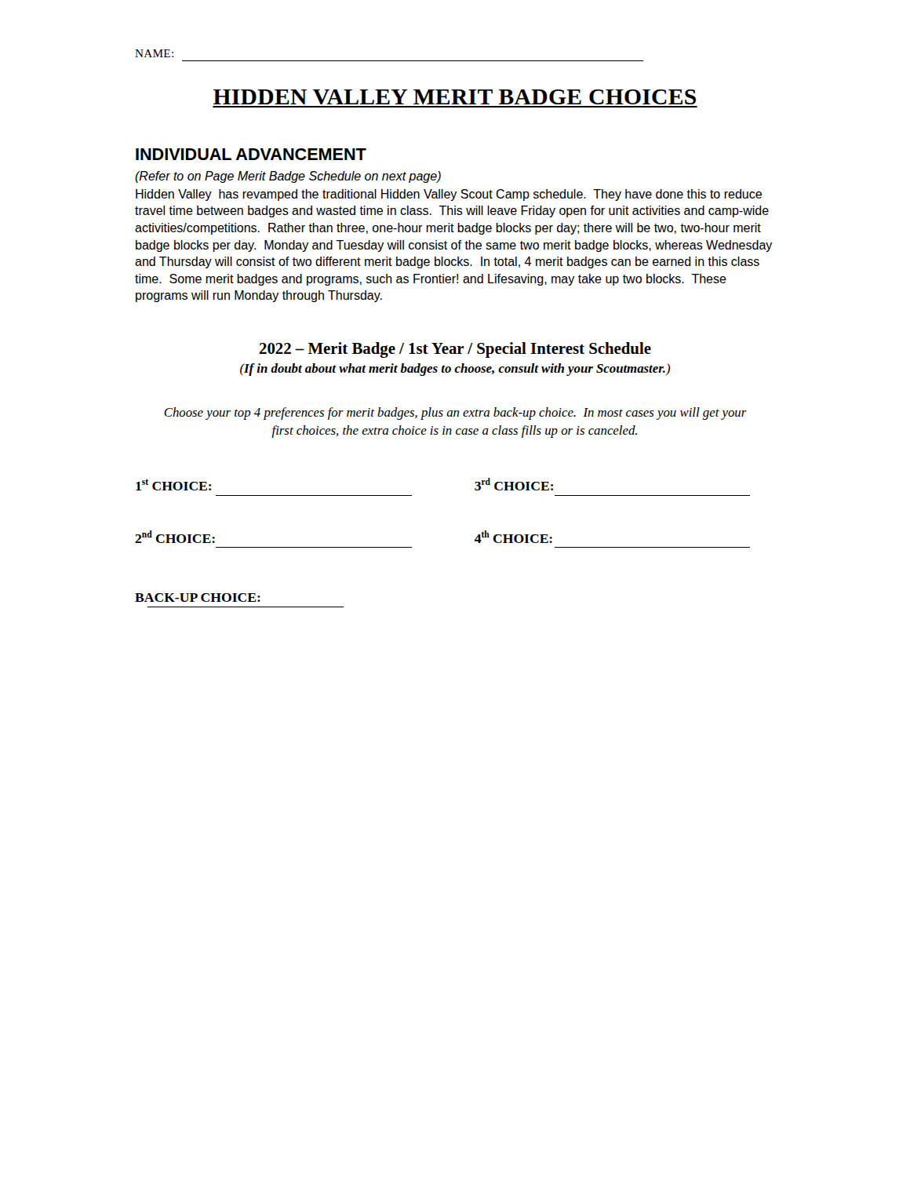NAME:
HIDDEN VALLEY MERIT BADGE CHOICES
INDIVIDUAL ADVANCEMENT
(Refer to on Page Merit Badge Schedule on next page)
Hidden Valley has revamped the traditional Hidden Valley Scout Camp schedule. They have done this to reduce travel time between badges and wasted time in class. This will leave Friday open for unit activities and camp-wide activities/competitions. Rather than three, one-hour merit badge blocks per day; there will be two, two-hour merit badge blocks per day. Monday and Tuesday will consist of the same two merit badge blocks, whereas Wednesday and Thursday will consist of two different merit badge blocks. In total, 4 merit badges can be earned in this class time. Some merit badges and programs, such as Frontier! and Lifesaving, may take up two blocks. These programs will run Monday through Thursday.
2022 – Merit Badge / 1st Year / Special Interest Schedule
(If in doubt about what merit badges to choose, consult with your Scoutmaster.)
Choose your top 4 preferences for merit badges, plus an extra back-up choice. In most cases you will get your first choices, the extra choice is in case a class fills up or is canceled.
| 1 st CHOICE: | | | 3 rd CHOICE: | |
| 2 nd CHOICE: | | | 4 th CHOICE: | |
BACK-UP CHOICE: